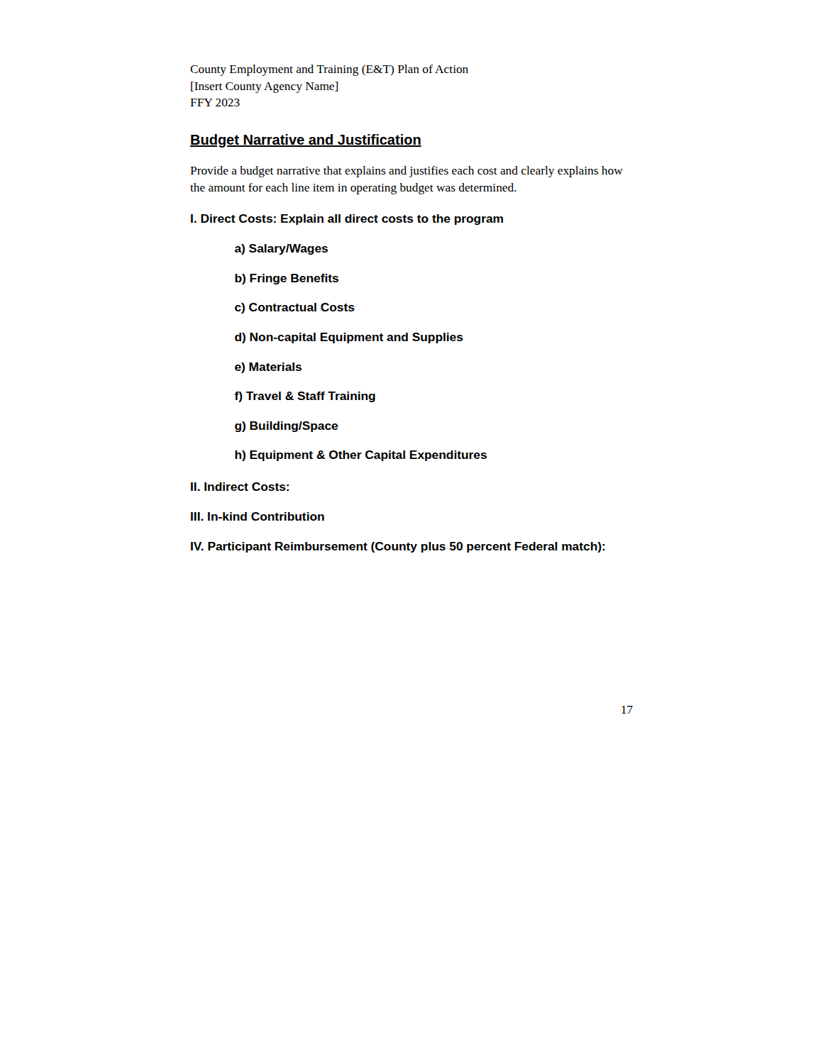County Employment and Training (E&T) Plan of Action
[Insert County Agency Name]
FFY 2023
Budget Narrative and Justification
Provide a budget narrative that explains and justifies each cost and clearly explains how the amount for each line item in operating budget was determined.
I. Direct Costs: Explain all direct costs to the program
a) Salary/Wages
b) Fringe Benefits
c) Contractual Costs
d) Non-capital Equipment and Supplies
e) Materials
f) Travel & Staff Training
g) Building/Space
h) Equipment & Other Capital Expenditures
II. Indirect Costs:
III. In-kind Contribution
IV. Participant Reimbursement (County plus 50 percent Federal match):
17